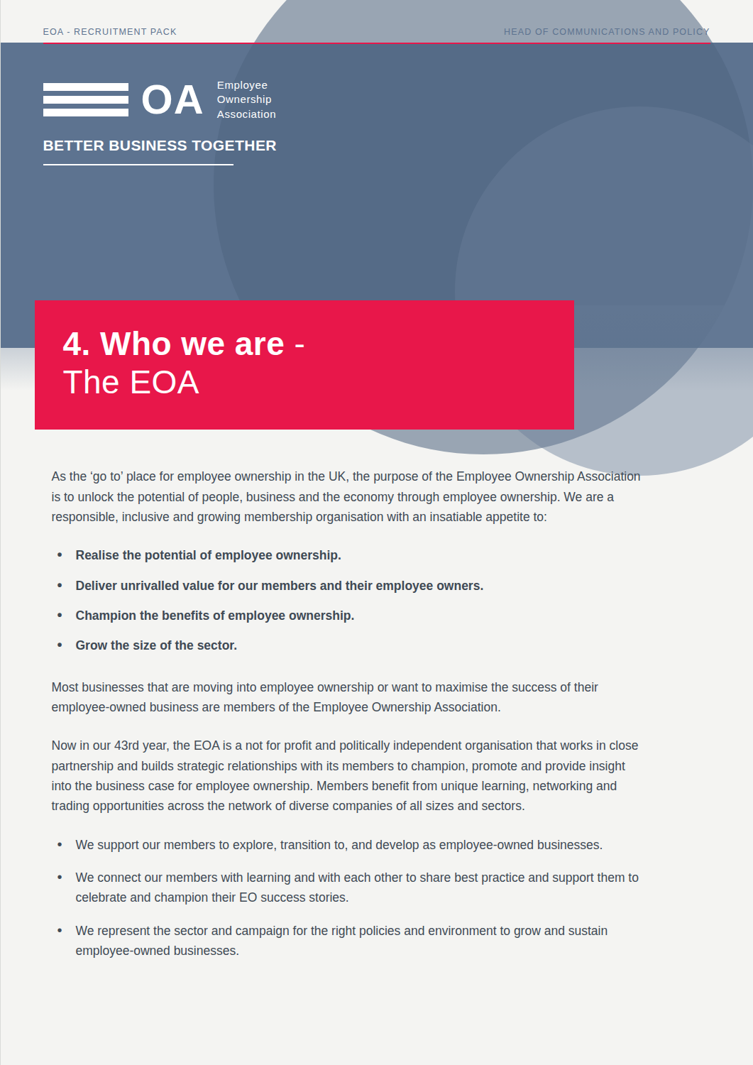EOA - Recruitment Pack Head of Communications and Policy
OA
Employee
Ownership
Association
Better Business Together
4. Who we are -
The EOA
As the ‘go to’ place for employee ownership in the UK, the purpose of the Employee Ownership Association is to unlock the potential of people, business and the economy through employee ownership. We are a responsible, inclusive and growing membership organisation with an insatiable appetite to:
Realise the potential of employee ownership.
Deliver unrivalled value for our members and their employee owners.
Champion the benefits of employee ownership.
Grow the size of the sector.
Most businesses that are moving into employee ownership or want to maximise the success of their employee-owned business are members of the Employee Ownership Association.
Now in our 43rd year, the EOA is a not for profit and politically independent organisation that works in close partnership and builds strategic relationships with its members to champion, promote and provide insight into the business case for employee ownership. Members benefit from unique learning, networking and trading opportunities across the network of diverse companies of all sizes and sectors.
We support our members to explore, transition to, and develop as employee-owned businesses.
We connect our members with learning and with each other to share best practice and support them to celebrate and champion their EO success stories.
We represent the sector and campaign for the right policies and environment to grow and sustain employee-owned businesses.